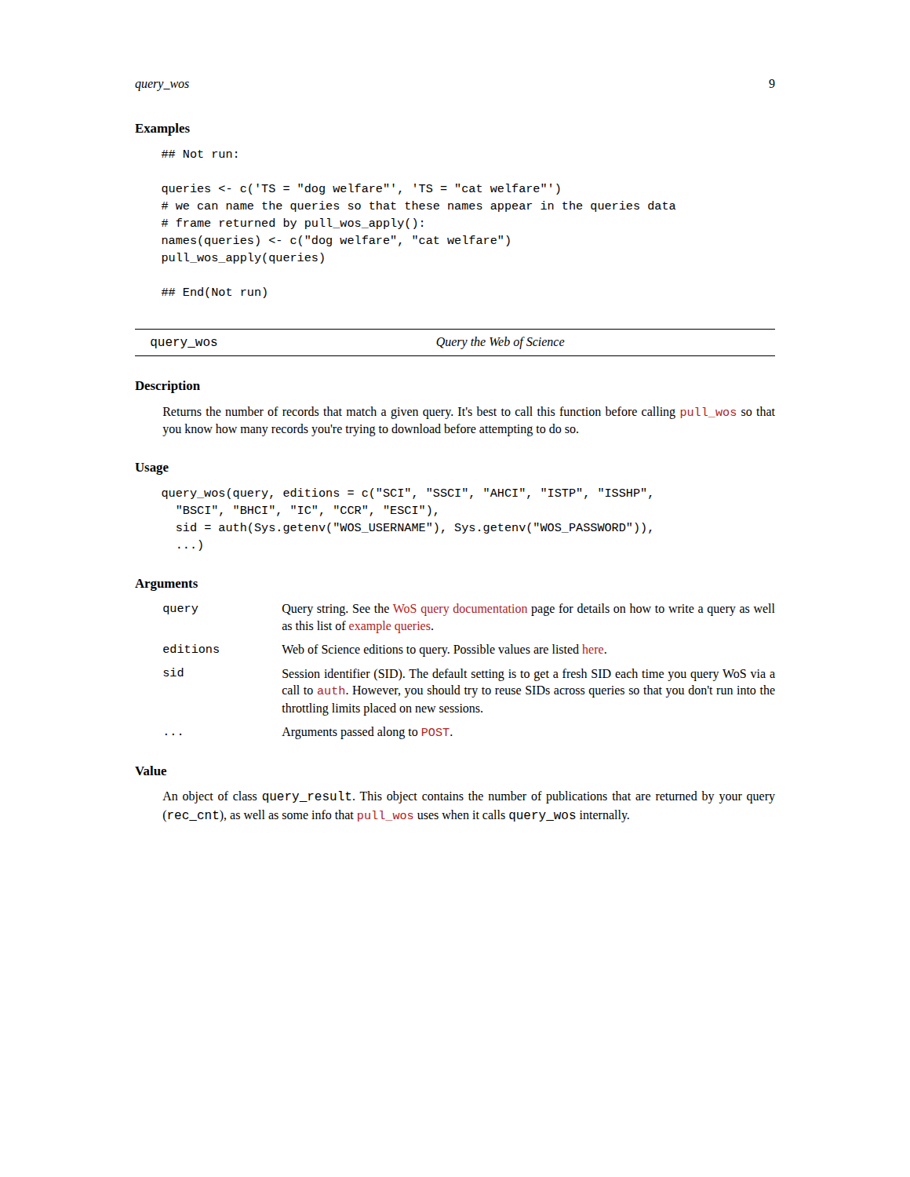query_wos 9
Examples
## Not run:

queries <- c('TS = "dog welfare"', 'TS = "cat welfare"')
# we can name the queries so that these names appear in the queries data
# frame returned by pull_wos_apply():
names(queries) <- c("dog welfare", "cat welfare")
pull_wos_apply(queries)

## End(Not run)
query_wos Query the Web of Science
Description
Returns the number of records that match a given query. It's best to call this function before calling pull_wos so that you know how many records you're trying to download before attempting to do so.
Usage
query_wos(query, editions = c("SCI", "SSCI", "AHCI", "ISTP", "ISSHP",
  "BSCI", "BHCI", "IC", "CCR", "ESCI"),
  sid = auth(Sys.getenv("WOS_USERNAME"), Sys.getenv("WOS_PASSWORD")),
  ...)
Arguments
query
Query string. See the WoS query documentation page for details on how to write a query as well as this list of example queries.
editions
Web of Science editions to query. Possible values are listed here.
sid
Session identifier (SID). The default setting is to get a fresh SID each time you query WoS via a call to auth. However, you should try to reuse SIDs across queries so that you don't run into the throttling limits placed on new sessions.
...
Arguments passed along to POST.
Value
An object of class query_result. This object contains the number of publications that are returned by your query (rec_cnt), as well as some info that pull_wos uses when it calls query_wos internally.